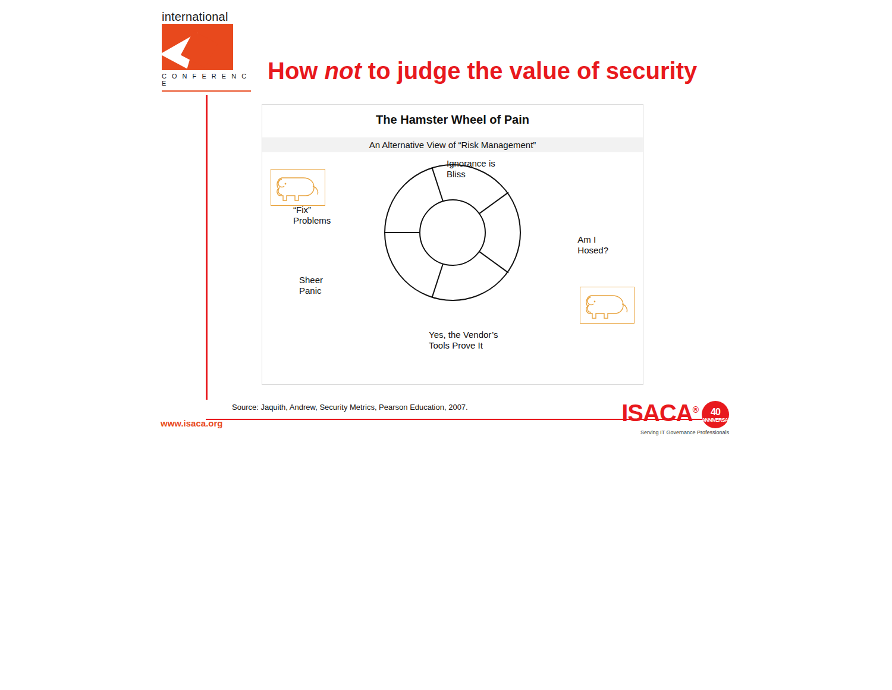international
C O N F E R E N C E
How not to judge the value of security
The Hamster Wheel of Pain
An Alternative View of “Risk Management”
Ignorance is
Bliss
“Fix”
Problems
Am I
Hosed?
Sheer
Panic
Yes, the Vendor’s
Tools Prove It
Source: Jaquith, Andrew, Security Metrics, Pearson Education, 2007.
www.isaca.org
ISACA®40 ANNIVERSARY
Serving IT Governance Professionals